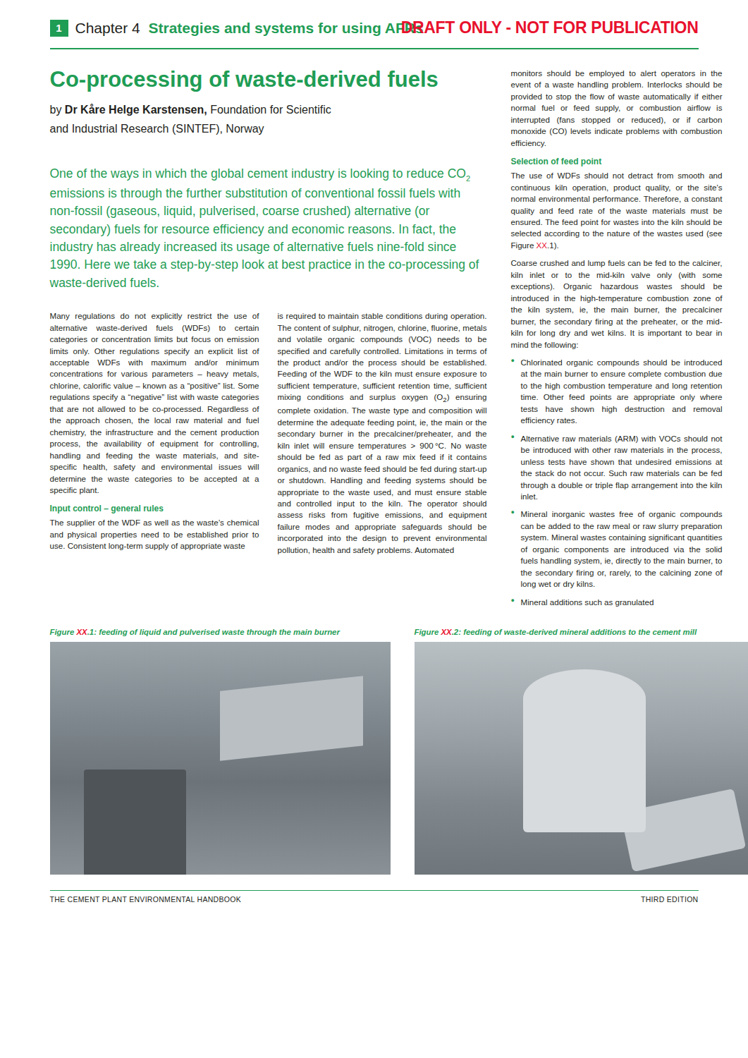1
Chapter 4
Strategies and systems for using AFRs
DRAFT ONLY - NOT FOR PUBLICATION
Co-processing of waste-derived fuels
by Dr Kåre Helge Karstensen, Foundation for Scientific
and Industrial Research (SINTEF), Norway
One of the ways in which the global cement industry is looking to reduce CO2 emissions is through the further substitution of conventional fossil fuels with non-fossil (gaseous, liquid, pulverised, coarse crushed) alternative (or secondary) fuels for resource efficiency and economic reasons. In fact, the industry has already increased its usage of alternative fuels nine-fold since 1990. Here we take a step-by-step look at best practice in the co-processing of waste-derived fuels.
Many regulations do not explicitly restrict the use of alternative waste-derived fuels (WDFs) to certain categories or concentration limits but focus on emission limits only. Other regulations specify an explicit list of acceptable WDFs with maximum and/or minimum concentrations for various parameters – heavy metals, chlorine, calorific value – known as a “positive” list. Some regulations specify a “negative” list with waste categories that are not allowed to be co-processed. Regardless of the approach chosen, the local raw material and fuel chemistry, the infrastructure and the cement production process, the availability of equipment for controlling, handling and feeding the waste materials, and site-specific health, safety and environmental issues will determine the waste categories to be accepted at a specific plant.
Input control – general rules
The supplier of the WDF as well as the waste’s chemical and physical properties need to be established prior to use. Consistent long-term supply of appropriate waste
is required to maintain stable conditions during operation. The content of sulphur, nitrogen, chlorine, fluorine, metals and volatile organic compounds (VOC) needs to be specified and carefully controlled. Limitations in terms of the product and/or the process should be established. Feeding of the WDF to the kiln must ensure exposure to sufficient temperature, sufficient retention time, sufficient mixing conditions and surplus oxygen (O2) ensuring complete oxidation. The waste type and composition will determine the adequate feeding point, ie, the main or the secondary burner in the precalciner/preheater, and the kiln inlet will ensure temperatures > 900 °C. No waste should be fed as part of a raw mix feed if it contains organics, and no waste feed should be fed during start-up or shutdown. Handling and feeding systems should be appropriate to the waste used, and must ensure stable and controlled input to the kiln. The operator should assess risks from fugitive emissions, and equipment failure modes and appropriate safeguards should be incorporated into the design to prevent environmental pollution, health and safety problems. Automated
monitors should be employed to alert operators in the event of a waste handling problem. Interlocks should be provided to stop the flow of waste automatically if either normal fuel or feed supply, or combustion airflow is interrupted (fans stopped or reduced), or if carbon monoxide (CO) levels indicate problems with combustion efficiency.
Selection of feed point
The use of WDFs should not detract from smooth and continuous kiln operation, product quality, or the site’s normal environmental performance. Therefore, a constant quality and feed rate of the waste materials must be ensured. The feed point for wastes into the kiln should be selected according to the nature of the wastes used (see Figure XX.1).
Coarse crushed and lump fuels can be fed to the calciner, kiln inlet or to the mid-kiln valve only (with some exceptions). Organic hazardous wastes should be introduced in the high-temperature combustion zone of the kiln system, ie, the main burner, the precalciner burner, the secondary firing at the preheater, or the mid-kiln for long dry and wet kilns. It is important to bear in mind the following:
Chlorinated organic compounds should be introduced at the main burner to ensure complete combustion due to the high combustion temperature and long retention time. Other feed points are appropriate only where tests have shown high destruction and removal efficiency rates.
Alternative raw materials (ARM) with VOCs should not be introduced with other raw materials in the process, unless tests have shown that undesired emissions at the stack do not occur. Such raw materials can be fed through a double or triple flap arrangement into the kiln inlet.
Mineral inorganic wastes free of organic compounds can be added to the raw meal or raw slurry preparation system. Mineral wastes containing significant quantities of organic components are introduced via the solid fuels handling system, ie, directly to the main burner, to the secondary firing or, rarely, to the calcining zone of long wet or dry kilns.
Mineral additions such as granulated
Figure XX.1: feeding of liquid and pulverised waste through the main burner
Figure XX.2: feeding of waste-derived mineral additions to the cement mill
THE CEMENT PLANT ENVIRONMENTAL HANDBOOK
THIRD EDITION